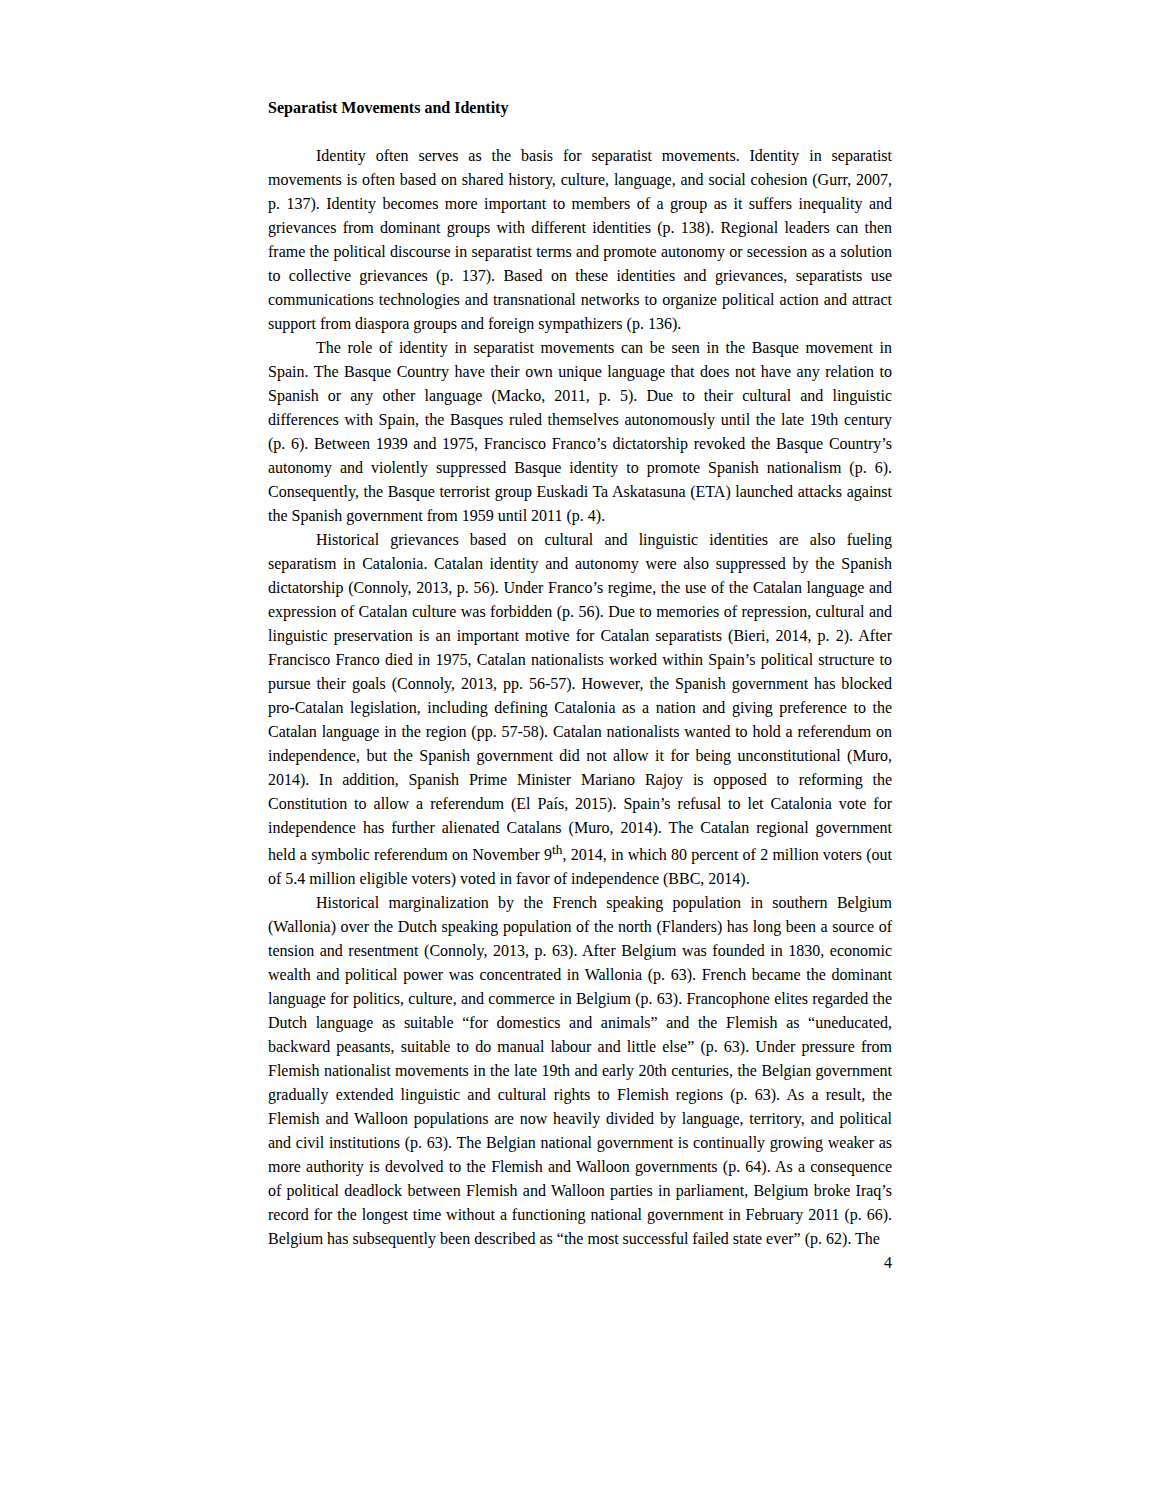Separatist Movements and Identity
Identity often serves as the basis for separatist movements. Identity in separatist movements is often based on shared history, culture, language, and social cohesion (Gurr, 2007, p. 137). Identity becomes more important to members of a group as it suffers inequality and grievances from dominant groups with different identities (p. 138). Regional leaders can then frame the political discourse in separatist terms and promote autonomy or secession as a solution to collective grievances (p. 137). Based on these identities and grievances, separatists use communications technologies and transnational networks to organize political action and attract support from diaspora groups and foreign sympathizers (p. 136).
The role of identity in separatist movements can be seen in the Basque movement in Spain. The Basque Country have their own unique language that does not have any relation to Spanish or any other language (Macko, 2011, p. 5). Due to their cultural and linguistic differences with Spain, the Basques ruled themselves autonomously until the late 19th century (p. 6). Between 1939 and 1975, Francisco Franco’s dictatorship revoked the Basque Country’s autonomy and violently suppressed Basque identity to promote Spanish nationalism (p. 6). Consequently, the Basque terrorist group Euskadi Ta Askatasuna (ETA) launched attacks against the Spanish government from 1959 until 2011 (p. 4).
Historical grievances based on cultural and linguistic identities are also fueling separatism in Catalonia. Catalan identity and autonomy were also suppressed by the Spanish dictatorship (Connoly, 2013, p. 56). Under Franco’s regime, the use of the Catalan language and expression of Catalan culture was forbidden (p. 56). Due to memories of repression, cultural and linguistic preservation is an important motive for Catalan separatists (Bieri, 2014, p. 2). After Francisco Franco died in 1975, Catalan nationalists worked within Spain’s political structure to pursue their goals (Connoly, 2013, pp. 56-57). However, the Spanish government has blocked pro-Catalan legislation, including defining Catalonia as a nation and giving preference to the Catalan language in the region (pp. 57-58). Catalan nationalists wanted to hold a referendum on independence, but the Spanish government did not allow it for being unconstitutional (Muro, 2014). In addition, Spanish Prime Minister Mariano Rajoy is opposed to reforming the Constitution to allow a referendum (El País, 2015). Spain’s refusal to let Catalonia vote for independence has further alienated Catalans (Muro, 2014). The Catalan regional government held a symbolic referendum on November 9th, 2014, in which 80 percent of 2 million voters (out of 5.4 million eligible voters) voted in favor of independence (BBC, 2014).
Historical marginalization by the French speaking population in southern Belgium (Wallonia) over the Dutch speaking population of the north (Flanders) has long been a source of tension and resentment (Connoly, 2013, p. 63). After Belgium was founded in 1830, economic wealth and political power was concentrated in Wallonia (p. 63). French became the dominant language for politics, culture, and commerce in Belgium (p. 63). Francophone elites regarded the Dutch language as suitable “for domestics and animals” and the Flemish as “uneducated, backward peasants, suitable to do manual labour and little else” (p. 63). Under pressure from Flemish nationalist movements in the late 19th and early 20th centuries, the Belgian government gradually extended linguistic and cultural rights to Flemish regions (p. 63). As a result, the Flemish and Walloon populations are now heavily divided by language, territory, and political and civil institutions (p. 63). The Belgian national government is continually growing weaker as more authority is devolved to the Flemish and Walloon governments (p. 64). As a consequence of political deadlock between Flemish and Walloon parties in parliament, Belgium broke Iraq’s record for the longest time without a functioning national government in February 2011 (p. 66). Belgium has subsequently been described as “the most successful failed state ever” (p. 62). The
4